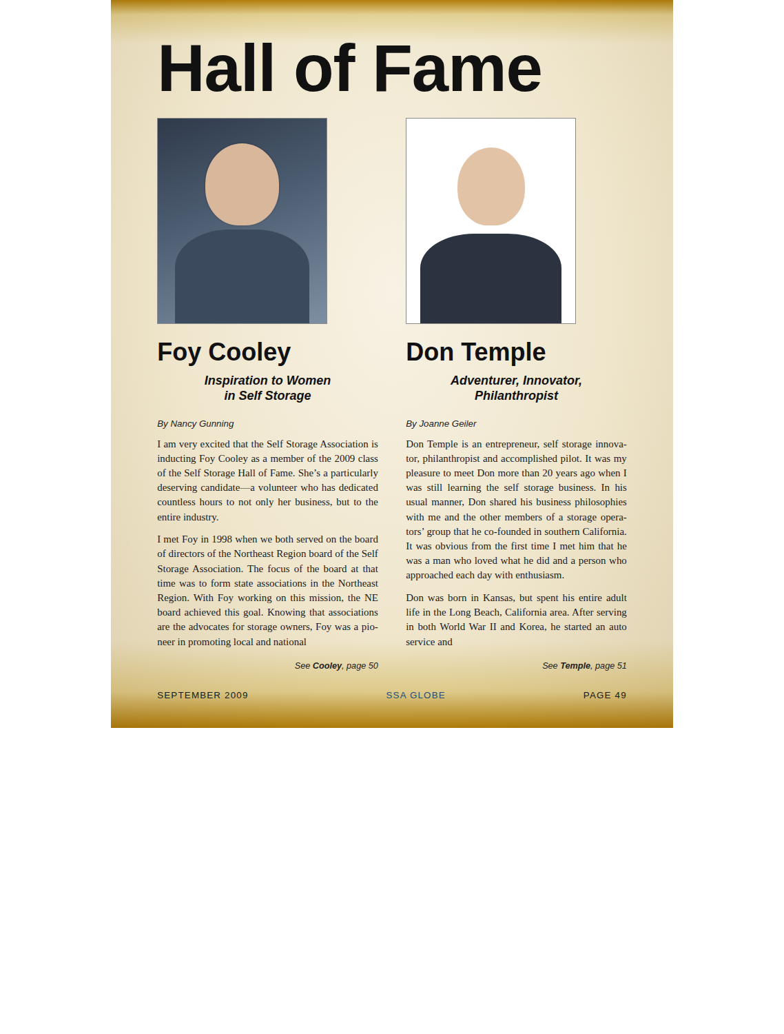Hall of Fame
Foy Cooley
Inspiration to Women
in Self Storage
By Nancy Gunning
I am very excited that the Self Storage Association is inducting Foy Cooley as a member of the 2009 class of the Self Storage Hall of Fame. She’s a particularly deserving candidate—a volunteer who has dedicated countless hours to not only her business, but to the entire industry.
I met Foy in 1998 when we both served on the board of directors of the Northeast Region board of the Self Storage Association. The focus of the board at that time was to form state associations in the Northeast Region. With Foy working on this mission, the NE board achieved this goal. Knowing that associations are the advocates for storage owners, Foy was a pioneer in promoting local and national
See Cooley, page 50
Don Temple
Adventurer, Innovator,
Philanthropist
By Joanne Geiler
Don Temple is an entrepreneur, self storage innovator, philanthropist and accomplished pilot. It was my pleasure to meet Don more than 20 years ago when I was still learning the self storage business. In his usual manner, Don shared his business philosophies with me and the other members of a storage operators’ group that he co-founded in southern California. It was obvious from the first time I met him that he was a man who loved what he did and a person who approached each day with enthusiasm.
Don was born in Kansas, but spent his entire adult life in the Long Beach, California area. After serving in both World War II and Korea, he started an auto service and
See Temple, page 51
SEPTEMBER 2009
SSA GLOBE
PAGE 49